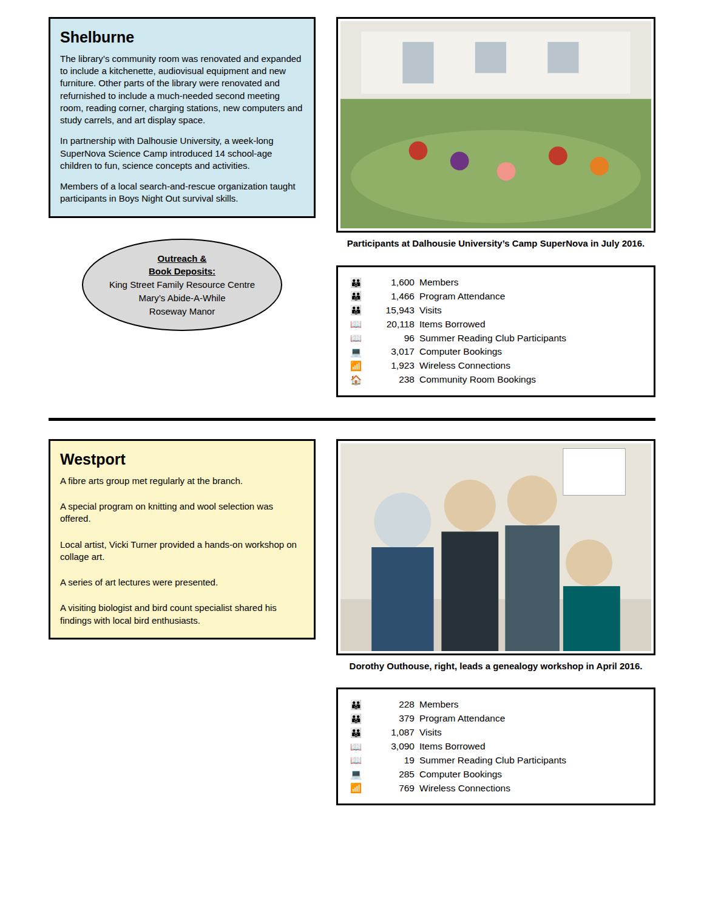Shelburne
The library’s community room was renovated and expanded to include a kitchenette, audiovisual equipment and new furniture. Other parts of the library were renovated and refurnished to include a much-needed second meeting room, reading corner, charging stations, new computers and study carrels, and art display space.
In partnership with Dalhousie University, a week-long SuperNova Science Camp introduced 14 school-age children to fun, science concepts and activities.
Members of a local search-and-rescue organization taught participants in Boys Night Out survival skills.
Outreach &
Book Deposits:
King Street Family Resource Centre
Mary’s Abide-A-While
Roseway Manor
Participants at Dalhousie University’s Camp SuperNova in July 2016.
| 👪 | 1,600 | Members |
| 👪 | 1,466 | Program Attendance |
| 👪 | 15,943 | Visits |
| 📖 | 20,118 | Items Borrowed |
| 📖 | 96 | Summer Reading Club Participants |
| 💻 | 3,017 | Computer Bookings |
| 📶 | 1,923 | Wireless Connections |
| 🏠 | 238 | Community Room Bookings |
Westport
A fibre arts group met regularly at the branch.
A special program on knitting and wool selection was offered.
Local artist, Vicki Turner provided a hands-on workshop on collage art.
A series of art lectures were presented.
A visiting biologist and bird count specialist shared his findings with local bird enthusiasts.
Dorothy Outhouse, right, leads a genealogy workshop in April 2016.
| 👪 | 228 | Members |
| 👪 | 379 | Program Attendance |
| 👪 | 1,087 | Visits |
| 📖 | 3,090 | Items Borrowed |
| 📖 | 19 | Summer Reading Club Participants |
| 💻 | 285 | Computer Bookings |
| 📶 | 769 | Wireless Connections |